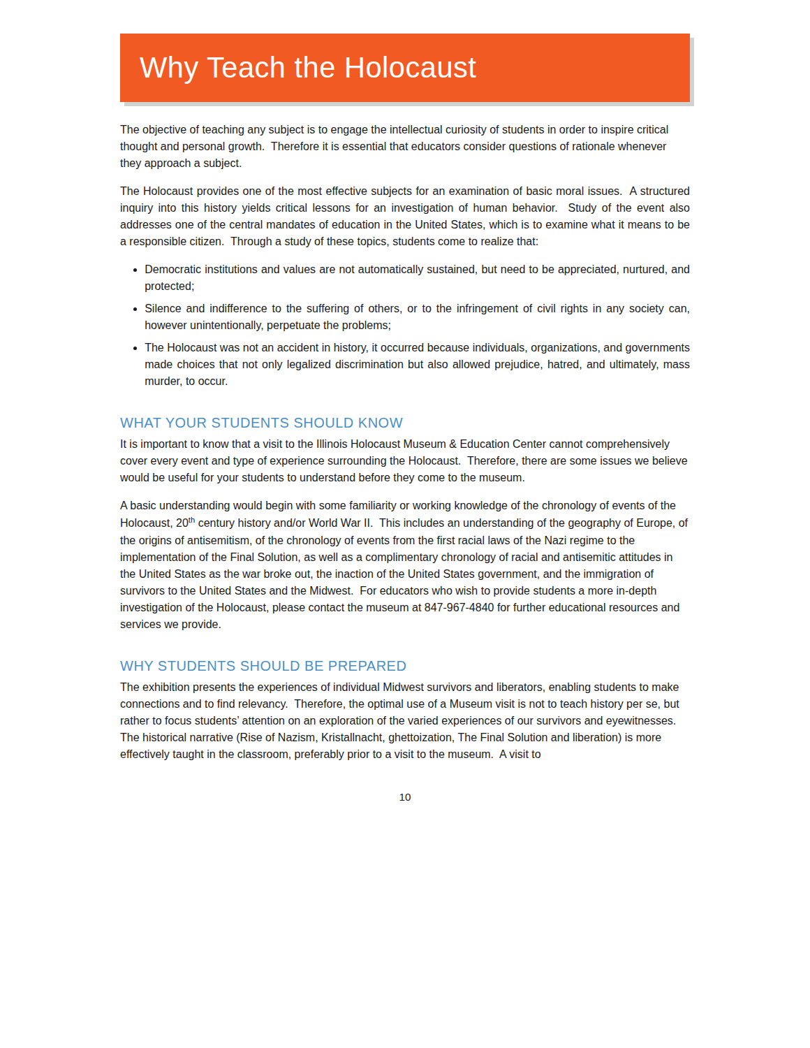Why Teach the Holocaust
The objective of teaching any subject is to engage the intellectual curiosity of students in order to inspire critical thought and personal growth. Therefore it is essential that educators consider questions of rationale whenever they approach a subject.
The Holocaust provides one of the most effective subjects for an examination of basic moral issues. A structured inquiry into this history yields critical lessons for an investigation of human behavior. Study of the event also addresses one of the central mandates of education in the United States, which is to examine what it means to be a responsible citizen. Through a study of these topics, students come to realize that:
Democratic institutions and values are not automatically sustained, but need to be appreciated, nurtured, and protected;
Silence and indifference to the suffering of others, or to the infringement of civil rights in any society can, however unintentionally, perpetuate the problems;
The Holocaust was not an accident in history, it occurred because individuals, organizations, and governments made choices that not only legalized discrimination but also allowed prejudice, hatred, and ultimately, mass murder, to occur.
What Your Students Should Know
It is important to know that a visit to the Illinois Holocaust Museum & Education Center cannot comprehensively cover every event and type of experience surrounding the Holocaust. Therefore, there are some issues we believe would be useful for your students to understand before they come to the museum.
A basic understanding would begin with some familiarity or working knowledge of the chronology of events of the Holocaust, 20th century history and/or World War II. This includes an understanding of the geography of Europe, of the origins of antisemitism, of the chronology of events from the first racial laws of the Nazi regime to the implementation of the Final Solution, as well as a complimentary chronology of racial and antisemitic attitudes in the United States as the war broke out, the inaction of the United States government, and the immigration of survivors to the United States and the Midwest. For educators who wish to provide students a more in-depth investigation of the Holocaust, please contact the museum at 847-967-4840 for further educational resources and services we provide.
Why Students Should Be Prepared
The exhibition presents the experiences of individual Midwest survivors and liberators, enabling students to make connections and to find relevancy. Therefore, the optimal use of a Museum visit is not to teach history per se, but rather to focus students’ attention on an exploration of the varied experiences of our survivors and eyewitnesses. The historical narrative (Rise of Nazism, Kristallnacht, ghettoization, The Final Solution and liberation) is more effectively taught in the classroom, preferably prior to a visit to the museum. A visit to
10